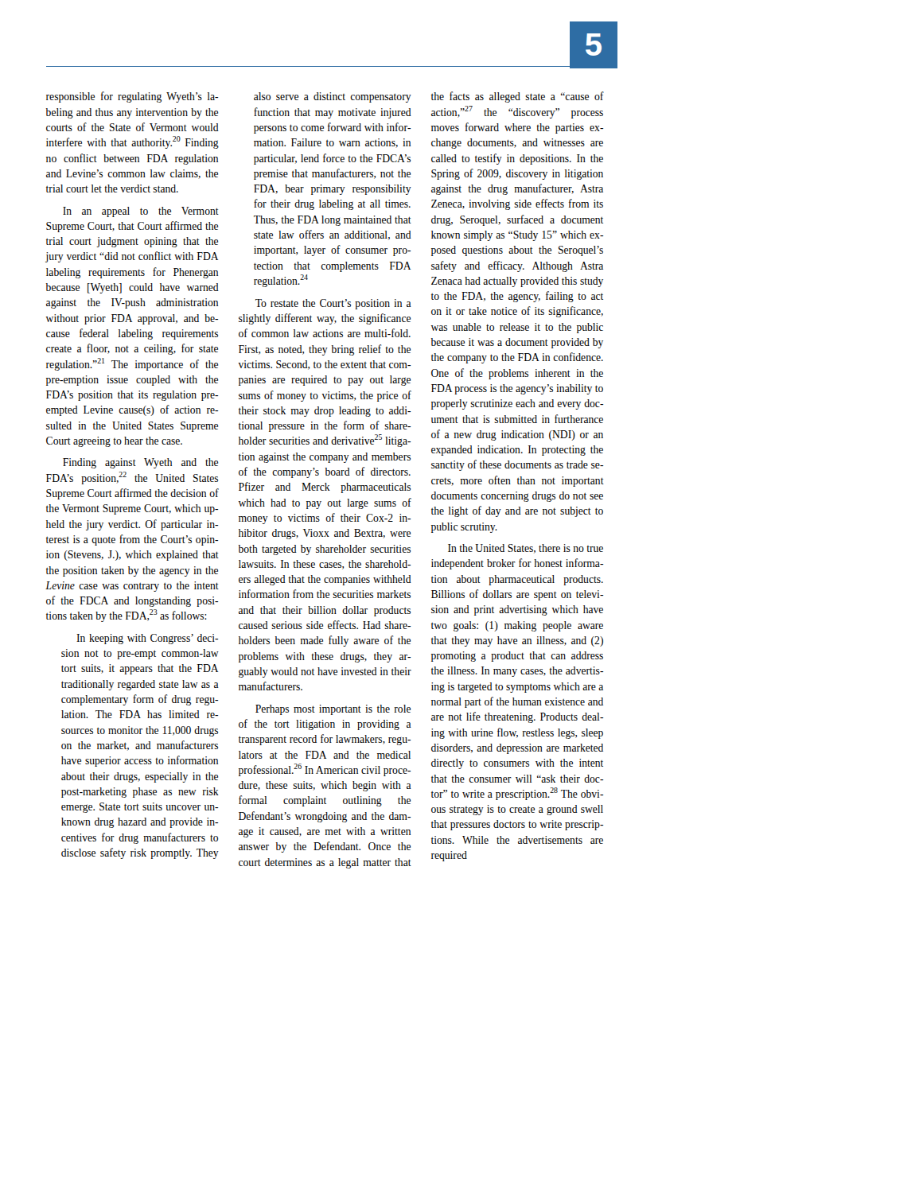5
responsible for regulating Wyeth’s labeling and thus any intervention by the courts of the State of Vermont would interfere with that authority.20 Finding no conflict between FDA regulation and Levine’s common law claims, the trial court let the verdict stand.
In an appeal to the Vermont Supreme Court, that Court affirmed the trial court judgment opining that the jury verdict “did not conflict with FDA labeling requirements for Phenergan because [Wyeth] could have warned against the IV-push administration without prior FDA approval, and because federal labeling requirements create a floor, not a ceiling, for state regulation.”21 The importance of the pre-emption issue coupled with the FDA’s position that its regulation pre-empted Levine cause(s) of action resulted in the United States Supreme Court agreeing to hear the case.
Finding against Wyeth and the FDA’s position,22 the United States Supreme Court affirmed the decision of the Vermont Supreme Court, which upheld the jury verdict. Of particular interest is a quote from the Court’s opinion (Stevens, J.), which explained that the position taken by the agency in the Levine case was contrary to the intent of the FDCA and longstanding positions taken by the FDA,23 as follows:
In keeping with Congress’ decision not to pre-empt common-law tort suits, it appears that the FDA traditionally regarded state law as a complementary form of drug regulation. The FDA has limited resources to monitor the 11,000 drugs on the market, and manufacturers have superior access to information about their drugs, especially in the post-marketing phase as new risk emerge. State tort suits uncover unknown drug hazard and provide incentives for drug manufacturers to disclose safety risk promptly. They also serve a distinct compensatory function that may motivate injured persons to come forward with information. Failure to warn actions, in particular, lend force to the FDCA’s premise that manufacturers, not the FDA, bear primary responsibility for their drug labeling at all times. Thus, the FDA long maintained that state law offers an additional, and important, layer of consumer protection that complements FDA regulation.24
To restate the Court’s position in a slightly different way, the significance of common law actions are multi-fold. First, as noted, they bring relief to the victims. Second, to the extent that companies are required to pay out large sums of money to victims, the price of their stock may drop leading to additional pressure in the form of shareholder securities and derivative25 litigation against the company and members of the company’s board of directors. Pfizer and Merck pharmaceuticals which had to pay out large sums of money to victims of their Cox-2 inhibitor drugs, Vioxx and Bextra, were both targeted by shareholder securities lawsuits. In these cases, the shareholders alleged that the companies withheld information from the securities markets and that their billion dollar products caused serious side effects. Had shareholders been made fully aware of the problems with these drugs, they arguably would not have invested in their manufacturers.
Perhaps most important is the role of the tort litigation in providing a transparent record for lawmakers, regulators at the FDA and the medical professional.26 In American civil procedure, these suits, which begin with a formal complaint outlining the Defendant’s wrongdoing and the damage it caused, are met with a written answer by the Defendant. Once the court determines as a legal matter that the facts as alleged state a “cause of action,”27 the “discovery” process moves forward where the parties exchange documents, and witnesses are called to testify in depositions. In the Spring of 2009, discovery in litigation against the drug manufacturer, Astra Zeneca, involving side effects from its drug, Seroquel, surfaced a document known simply as “Study 15” which exposed questions about the Seroquel’s safety and efficacy. Although Astra Zenaca had actually provided this study to the FDA, the agency, failing to act on it or take notice of its significance, was unable to release it to the public because it was a document provided by the company to the FDA in confidence. One of the problems inherent in the FDA process is the agency’s inability to properly scrutinize each and every document that is submitted in furtherance of a new drug indication (NDI) or an expanded indication. In protecting the sanctity of these documents as trade secrets, more often than not important documents concerning drugs do not see the light of day and are not subject to public scrutiny.
In the United States, there is no true independent broker for honest information about pharmaceutical products. Billions of dollars are spent on television and print advertising which have two goals: (1) making people aware that they may have an illness, and (2) promoting a product that can address the illness. In many cases, the advertising is targeted to symptoms which are a normal part of the human existence and are not life threatening. Products dealing with urine flow, restless legs, sleep disorders, and depression are marketed directly to consumers with the intent that the consumer will “ask their doctor” to write a prescription.28 The obvious strategy is to create a ground swell that pressures doctors to write prescriptions. While the advertisements are required